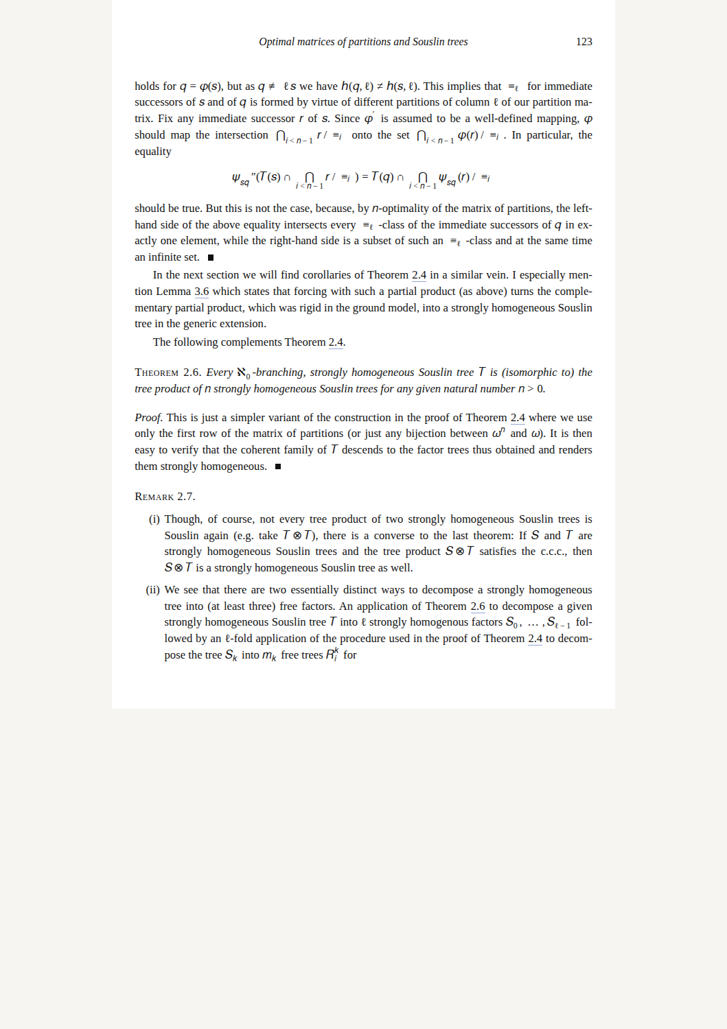Optimal matrices of partitions and Souslin trees 123
holds for q=φ(s), but as q≢ℓs we have h(q,ℓ)≠h(s,ℓ). This implies that ≡ℓ for immediate successors of s and of q is formed by virtue of different partitions of column ℓ of our partition matrix. Fix any immediate successor r of s. Since φ′ is assumed to be a well-defined mapping, φ should map the intersection ⋂i<n−1r/≡i onto the set ⋂i<n−1φ(r)/≡i. In particular, the equality
ψsq ″ ( T(s) ∩ ⋂ i<n−1 r/≡i ) = T(q) ∩ ⋂ i<n−1 ψsq (r)/≡i
should be true. But this is not the case, because, by n-optimality of the matrix of partitions, the left-hand side of the above equality intersects every ≡ℓ-class of the immediate successors of q in exactly one element, while the right-hand side is a subset of such an ≡ℓ-class and at the same time an infinite set.
In the next section we will find corollaries of Theorem 2.4 in a similar vein. I especially mention Lemma 3.6 which states that forcing with such a partial product (as above) turns the complementary partial product, which was rigid in the ground model, into a strongly homogeneous Souslin tree in the generic extension.
The following complements Theorem 2.4.
Theorem 2.6. Every ℵ0-branching, strongly homogeneous Souslin tree T is (isomorphic to) the tree product of n strongly homogeneous Souslin trees for any given natural number n>0.
Proof. This is just a simpler variant of the construction in the proof of Theorem 2.4 where we use only the first row of the matrix of partitions (or just any bijection between ωn and ω). It is then easy to verify that the coherent family of T descends to the factor trees thus obtained and renders them strongly homogeneous.
Remark 2.7.
Though, of course, not every tree product of two strongly homogeneous Souslin trees is Souslin again (e.g. take T⊗T), there is a converse to the last theorem: If S and T are strongly homogeneous Souslin trees and the tree product S⊗T satisfies the c.c.c., then S⊗T is a strongly homogeneous Souslin tree as well.
We see that there are two essentially distinct ways to decompose a strongly homogeneous tree into (at least three) free factors. An application of Theorem 2.6 to decompose a given strongly homogeneous Souslin tree T into ℓ strongly homogenous factors S0,…,Sℓ−1 followed by an ℓ-fold application of the procedure used in the proof of Theorem 2.4 to decompose the tree Sk into mk free trees Rik for